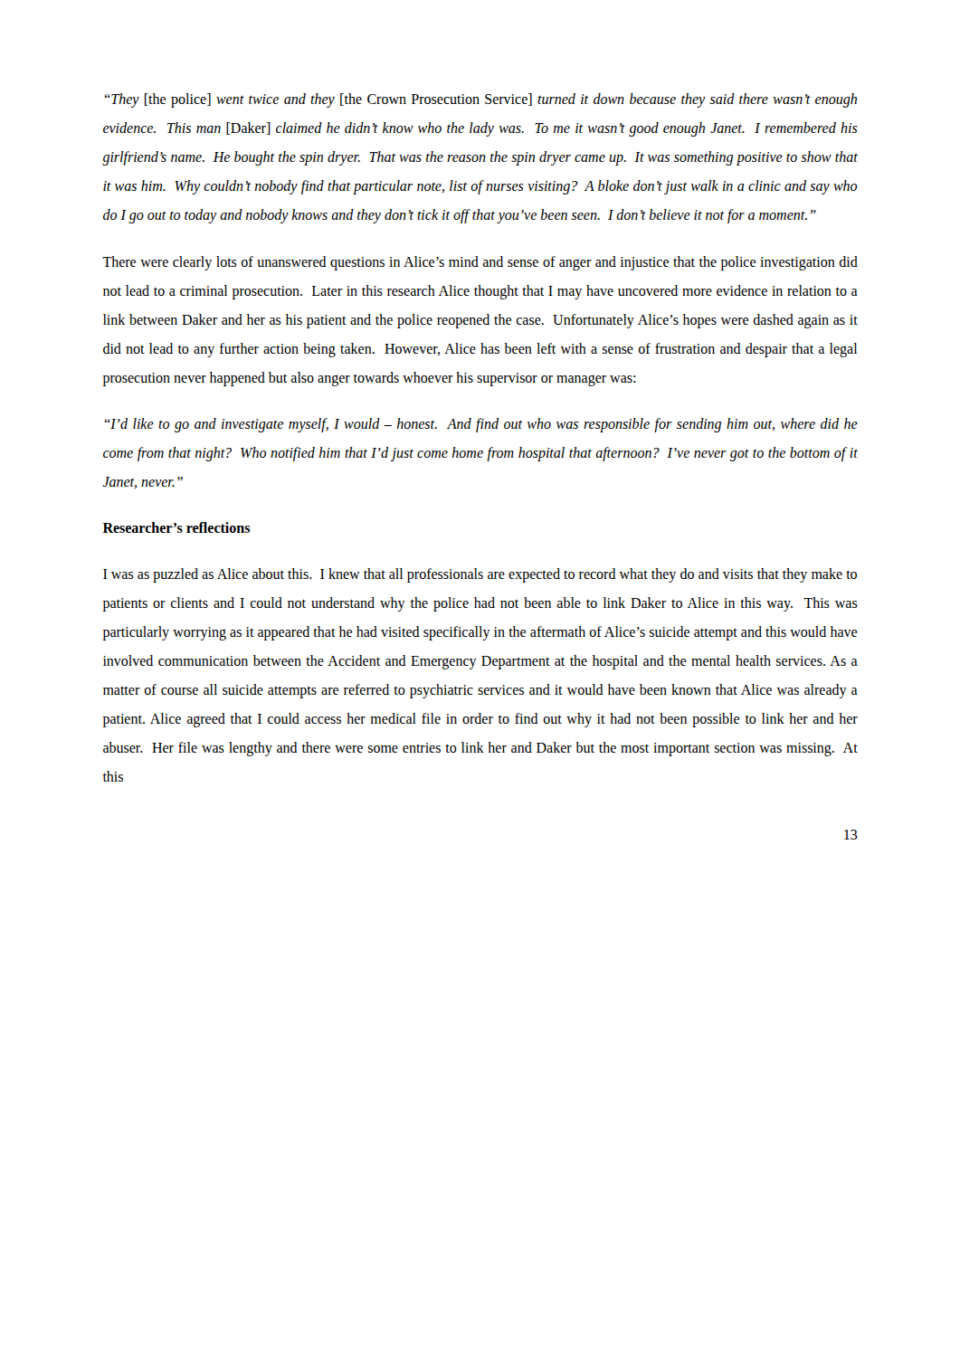“They [the police] went twice and they [the Crown Prosecution Service] turned it down because they said there wasn’t enough evidence. This man [Daker] claimed he didn’t know who the lady was. To me it wasn’t good enough Janet. I remembered his girlfriend’s name. He bought the spin dryer. That was the reason the spin dryer came up. It was something positive to show that it was him. Why couldn’t nobody find that particular note, list of nurses visiting? A bloke don’t just walk in a clinic and say who do I go out to today and nobody knows and they don’t tick it off that you’ve been seen. I don’t believe it not for a moment.”
There were clearly lots of unanswered questions in Alice’s mind and sense of anger and injustice that the police investigation did not lead to a criminal prosecution. Later in this research Alice thought that I may have uncovered more evidence in relation to a link between Daker and her as his patient and the police reopened the case. Unfortunately Alice’s hopes were dashed again as it did not lead to any further action being taken. However, Alice has been left with a sense of frustration and despair that a legal prosecution never happened but also anger towards whoever his supervisor or manager was:
“I’d like to go and investigate myself, I would – honest. And find out who was responsible for sending him out, where did he come from that night? Who notified him that I’d just come home from hospital that afternoon? I’ve never got to the bottom of it Janet, never.”
Researcher’s reflections
I was as puzzled as Alice about this. I knew that all professionals are expected to record what they do and visits that they make to patients or clients and I could not understand why the police had not been able to link Daker to Alice in this way. This was particularly worrying as it appeared that he had visited specifically in the aftermath of Alice’s suicide attempt and this would have involved communication between the Accident and Emergency Department at the hospital and the mental health services. As a matter of course all suicide attempts are referred to psychiatric services and it would have been known that Alice was already a patient. Alice agreed that I could access her medical file in order to find out why it had not been possible to link her and her abuser. Her file was lengthy and there were some entries to link her and Daker but the most important section was missing. At this
13